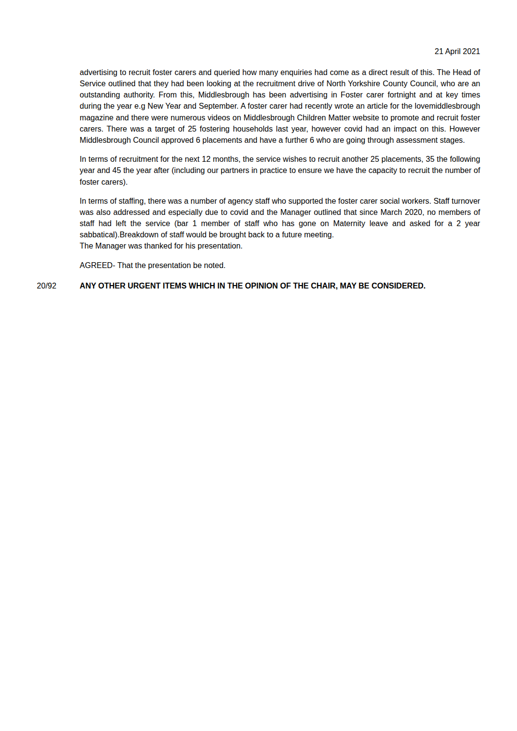21 April 2021
advertising to recruit foster carers and queried how many enquiries had come as a direct result of this. The Head of Service outlined that they had been looking at the recruitment drive of North Yorkshire County Council, who are an outstanding authority. From this, Middlesbrough has been advertising in Foster carer fortnight and at key times during the year e.g New Year and September. A foster carer had recently wrote an article for the lovemiddlesbrough magazine and there were numerous videos on Middlesbrough Children Matter website to promote and recruit foster carers. There was a target of 25 fostering households last year, however covid had an impact on this. However Middlesbrough Council approved 6 placements and have a further 6 who are going through assessment stages.
In terms of recruitment for the next 12 months, the service wishes to recruit another 25 placements, 35 the following year and 45 the year after (including our partners in practice to ensure we have the capacity to recruit the number of foster carers).
In terms of staffing, there was a number of agency staff who supported the foster carer social workers. Staff turnover was also addressed and especially due to covid and the Manager outlined that since March 2020, no members of staff had left the service (bar 1 member of staff who has gone on Maternity leave and asked for a 2 year sabbatical).Breakdown of staff would be brought back to a future meeting.
The Manager was thanked for his presentation.
AGREED- That the presentation be noted.
20/92
Any other urgent items which in the opinion of the Chair, may be considered.